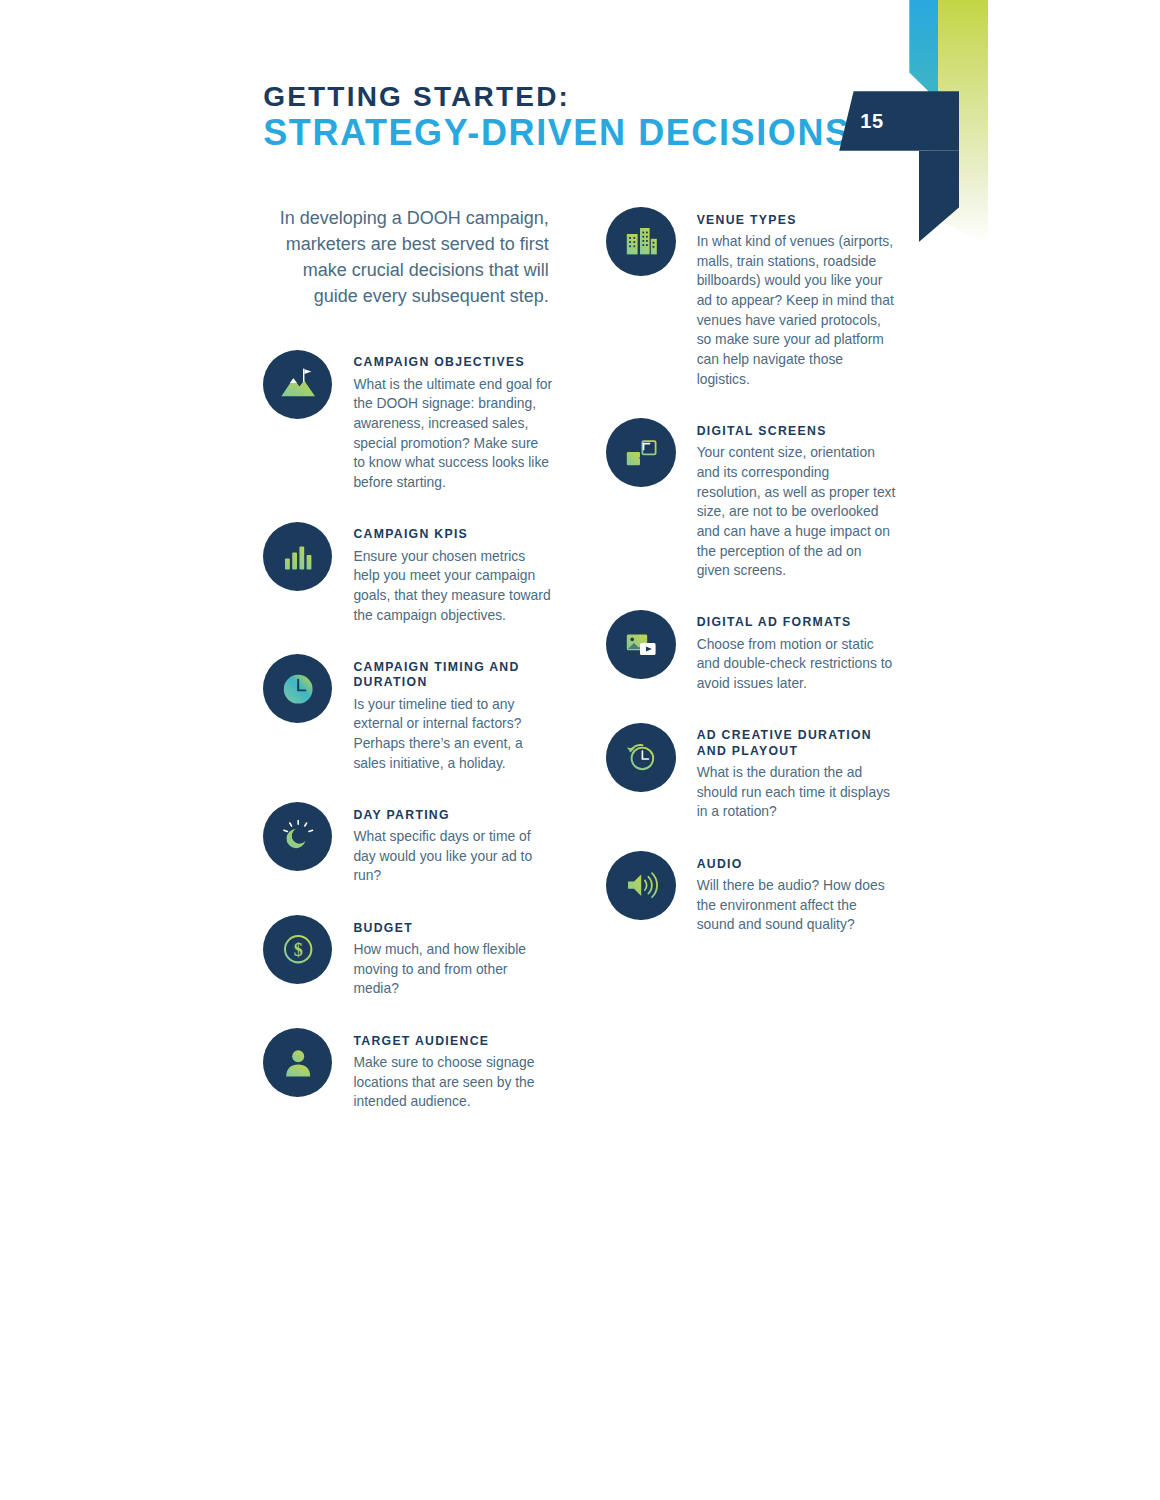15
Getting Started:
Strategy-Driven Decisions
In developing a DOOH campaign, marketers are best served to first make crucial decisions that will guide every subsequent step.
Campaign Objectives
What is the ultimate end goal for the DOOH signage: branding, awareness, increased sales, special promotion? Make sure to know what success looks like before starting.
Campaign KPIs
Ensure your chosen metrics help you meet your campaign goals, that they measure toward the campaign objectives.
Campaign Timing and Duration
Is your timeline tied to any external or internal factors? Perhaps there’s an event, a sales initiative, a holiday.
Day Parting
What specific days or time of day would you like your ad to run?
$
Budget
How much, and how flexible moving to and from other media?
Target Audience
Make sure to choose signage locations that are seen by the intended audience.
Venue Types
In what kind of venues (airports, malls, train stations, roadside billboards) would you like your ad to appear? Keep in mind that venues have varied protocols, so make sure your ad platform can help navigate those logistics.
Digital Screens
Your content size, orientation and its corresponding resolution, as well as proper text size, are not to be overlooked and can have a huge impact on the perception of the ad on given screens.
Digital Ad Formats
Choose from motion or static and double-check restrictions to avoid issues later.
Ad Creative Duration and Playout
What is the duration the ad should run each time it displays in a rotation?
Audio
Will there be audio? How does the environment affect the sound and sound quality?